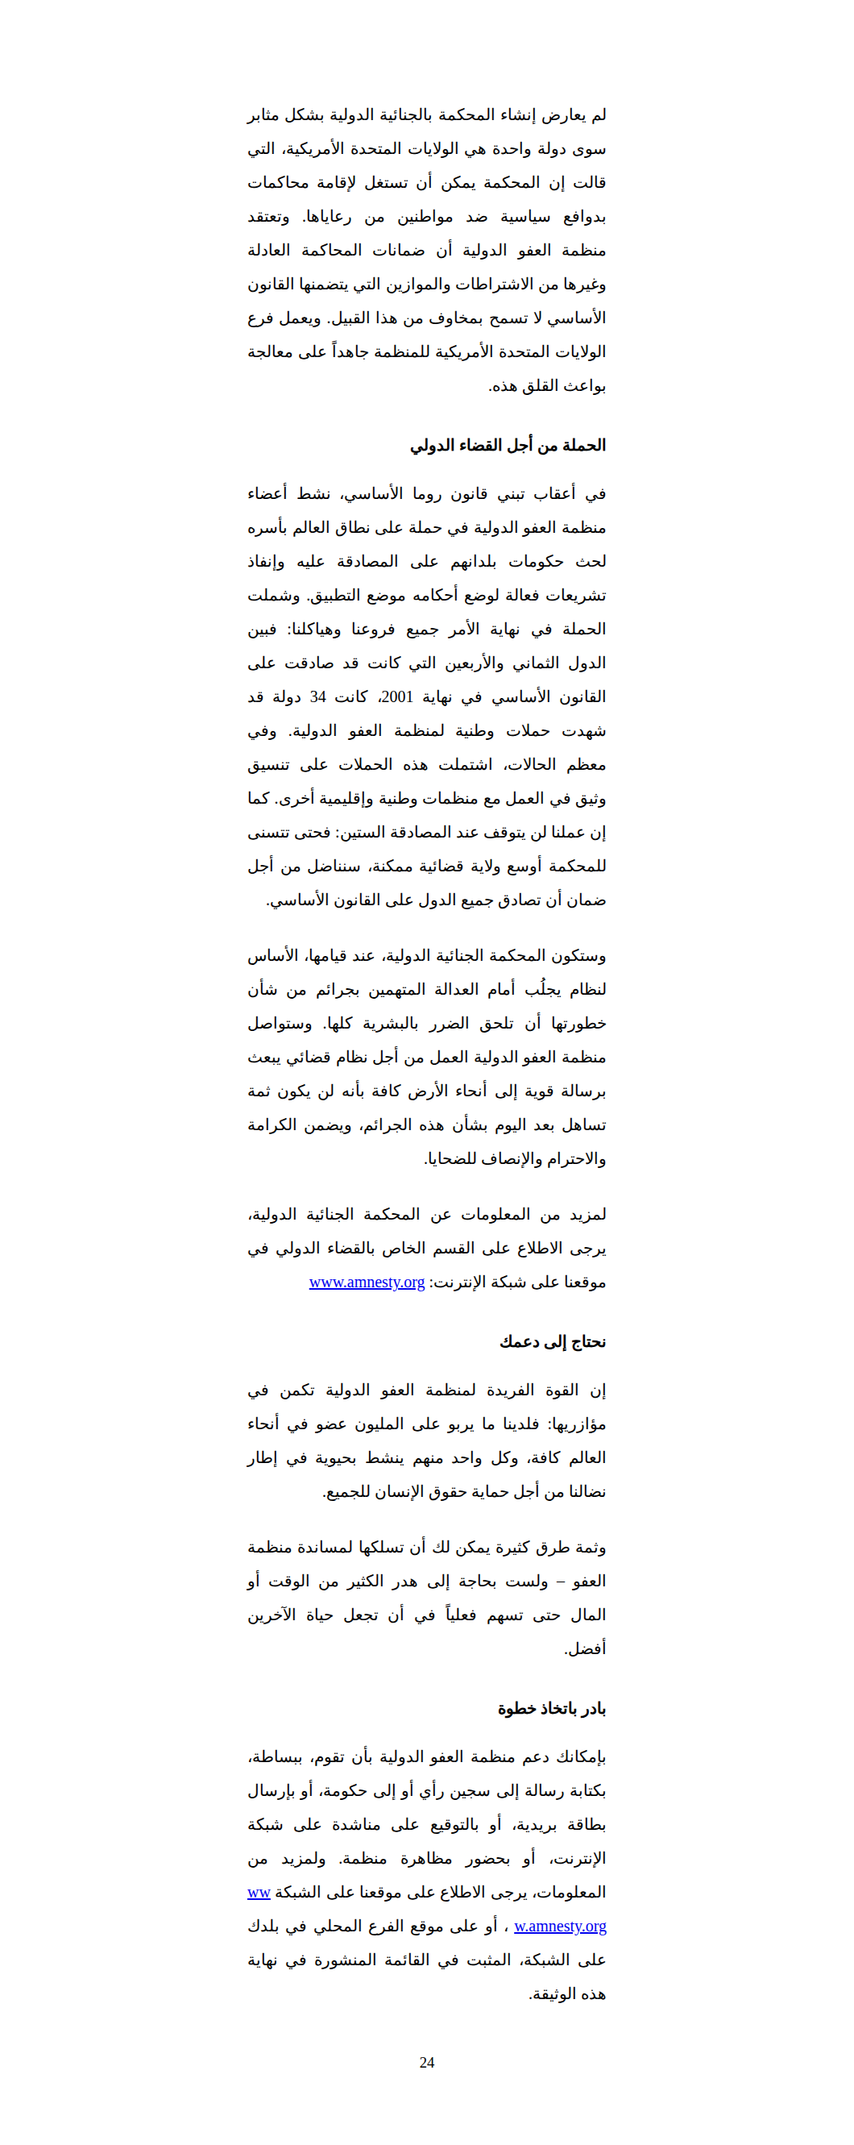لم يعارض إنشاء المحكمة بالجنائية الدولية بشكل مثابر سوى دولة واحدة هي الولايات المتحدة الأمريكية، التي قالت إن المحكمة يمكن أن تستغل لإقامة محاكمات بدوافع سياسية ضد مواطنين من رعاياها. وتعتقد منظمة العفو الدولية أن ضمانات المحاكمة العادلة وغيرها من الاشتراطات والموازين التي يتضمنها القانون الأساسي لا تسمح بمخاوف من هذا القبيل. ويعمل فرع الولايات المتحدة الأمريكية للمنظمة جاهداً على معالجة بواعث القلق هذه.
الحملة من أجل القضاء الدولي
في أعقاب تبني قانون روما الأساسي، نشط أعضاء منظمة العفو الدولية في حملة على نطاق العالم بأسره لحث حكومات بلدانهم على المصادقة عليه وإنفاذ تشريعات فعالة لوضع أحكامه موضع التطبيق. وشملت الحملة في نهاية الأمر جميع فروعنا وهياكلنا: فبين الدول الثماني والأربعين التي كانت قد صادقت على القانون الأساسي في نهاية 2001، كانت 34 دولة قد شهدت حملات وطنية لمنظمة العفو الدولية. وفي معظم الحالات، اشتملت هذه الحملات على تنسيق وثيق في العمل مع منظمات وطنية وإقليمية أخرى. كما إن عملنا لن يتوقف عند المصادقة الستين: فحتى تتسنى للمحكمة أوسع ولاية قضائية ممكنة، سنناضل من أجل ضمان أن تصادق جميع الدول على القانون الأساسي.
وستكون المحكمة الجنائية الدولية، عند قيامها، الأساس لنظام يجلُب أمام العدالة المتهمين بجرائم من شأن خطورتها أن تلحق الضرر بالبشرية كلها. وستواصل منظمة العفو الدولية العمل من أجل نظام قضائي يبعث برسالة قوية إلى أنحاء الأرض كافة بأنه لن يكون ثمة تساهل بعد اليوم بشأن هذه الجرائم، ويضمن الكرامة والاحترام والإنصاف للضحايا.
لمزيد من المعلومات عن المحكمة الجنائية الدولية، يرجى الاطلاع على القسم الخاص بالقضاء الدولي في موقعنا على شبكة الإنترنت: www.amnesty.org
نحتاج إلى دعمك
إن القوة الفريدة لمنظمة العفو الدولية تكمن في مؤازريها: فلدينا ما يربو على المليون عضو في أنحاء العالم كافة، وكل واحد منهم ينشط بحيوية في إطار نضالنا من أجل حماية حقوق الإنسان للجميع.
وثمة طرق كثيرة يمكن لك أن تسلكها لمساندة منظمة العفو – ولست بحاجة إلى هدر الكثير من الوقت أو المال حتى تسهم فعلياً في أن تجعل حياة الآخرين أفضل.
بادر باتخاذ خطوة
بإمكانك دعم منظمة العفو الدولية بأن تقوم، ببساطة، بكتابة رسالة إلى سجين رأي أو إلى حكومة، أو بإرسال بطاقة بريدية، أو بالتوقيع على مناشدة على شبكة الإنترنت، أو بحضور مظاهرة منظمة. ولمزيد من المعلومات، يرجى الاطلاع على موقعنا على الشبكة www.amnesty.org ، أو على موقع الفرع المحلي في بلدك على الشبكة، المثبت في القائمة المنشورة في نهاية هذه الوثيقة.
24